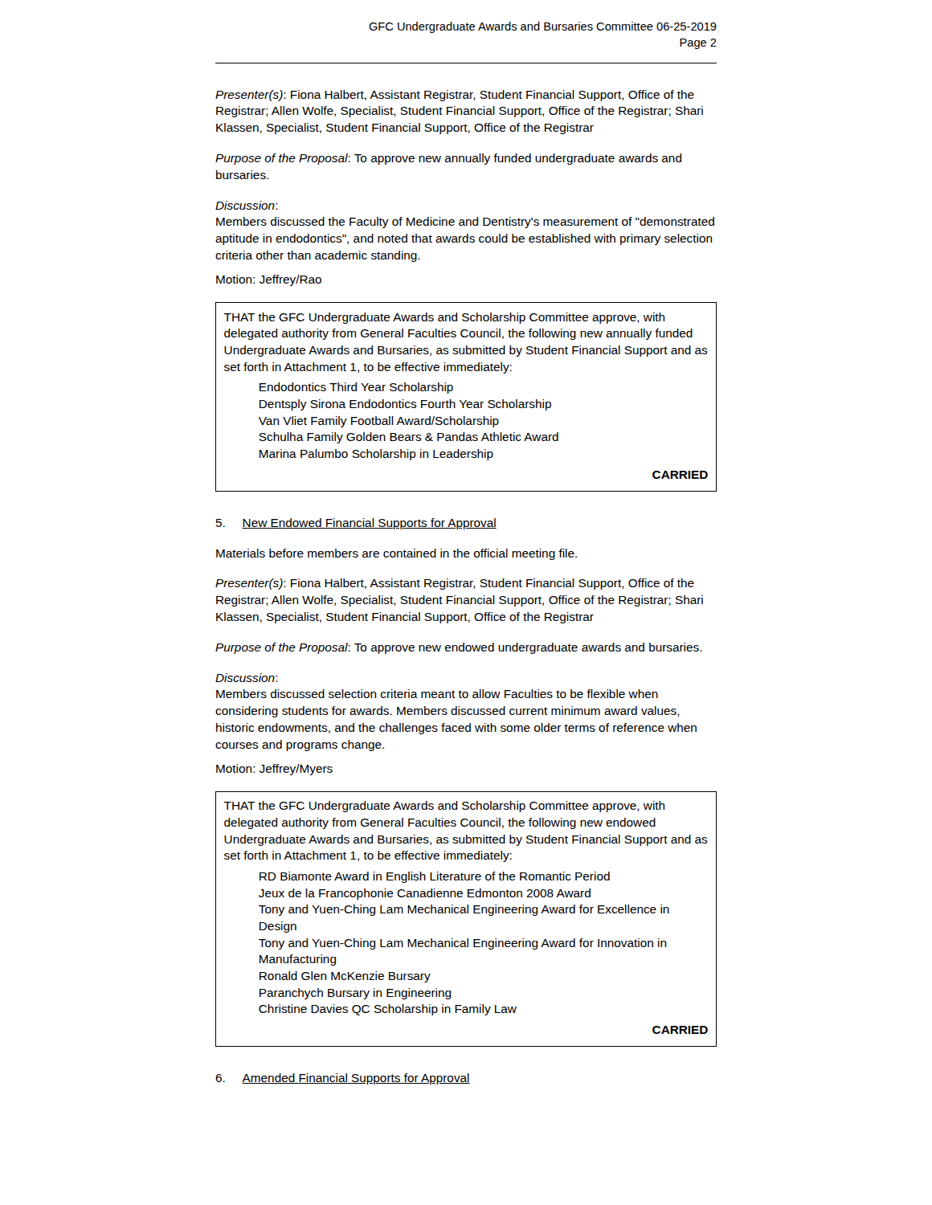GFC Undergraduate Awards and Bursaries Committee 06-25-2019 Page 2
Presenter(s): Fiona Halbert, Assistant Registrar, Student Financial Support, Office of the Registrar; Allen Wolfe, Specialist, Student Financial Support, Office of the Registrar; Shari Klassen, Specialist, Student Financial Support, Office of the Registrar
Purpose of the Proposal: To approve new annually funded undergraduate awards and bursaries.
Discussion:
Members discussed the Faculty of Medicine and Dentistry's measurement of "demonstrated aptitude in endodontics", and noted that awards could be established with primary selection criteria other than academic standing.
Motion: Jeffrey/Rao
THAT the GFC Undergraduate Awards and Scholarship Committee approve, with delegated authority from General Faculties Council, the following new annually funded Undergraduate Awards and Bursaries, as submitted by Student Financial Support and as set forth in Attachment 1, to be effective immediately:
Endodontics Third Year Scholarship
Dentsply Sirona Endodontics Fourth Year Scholarship
Van Vliet Family Football Award/Scholarship
Schulha Family Golden Bears & Pandas Athletic Award
Marina Palumbo Scholarship in Leadership
CARRIED
5. New Endowed Financial Supports for Approval
Materials before members are contained in the official meeting file.
Presenter(s): Fiona Halbert, Assistant Registrar, Student Financial Support, Office of the Registrar; Allen Wolfe, Specialist, Student Financial Support, Office of the Registrar; Shari Klassen, Specialist, Student Financial Support, Office of the Registrar
Purpose of the Proposal: To approve new endowed undergraduate awards and bursaries.
Discussion:
Members discussed selection criteria meant to allow Faculties to be flexible when considering students for awards. Members discussed current minimum award values, historic endowments, and the challenges faced with some older terms of reference when courses and programs change.
Motion: Jeffrey/Myers
THAT the GFC Undergraduate Awards and Scholarship Committee approve, with delegated authority from General Faculties Council, the following new endowed Undergraduate Awards and Bursaries, as submitted by Student Financial Support and as set forth in Attachment 1, to be effective immediately:
RD Biamonte Award in English Literature of the Romantic Period
Jeux de la Francophonie Canadienne Edmonton 2008 Award
Tony and Yuen-Ching Lam Mechanical Engineering Award for Excellence in Design
Tony and Yuen-Ching Lam Mechanical Engineering Award for Innovation in Manufacturing
Ronald Glen McKenzie Bursary
Paranchych Bursary in Engineering
Christine Davies QC Scholarship in Family Law
CARRIED
6. Amended Financial Supports for Approval